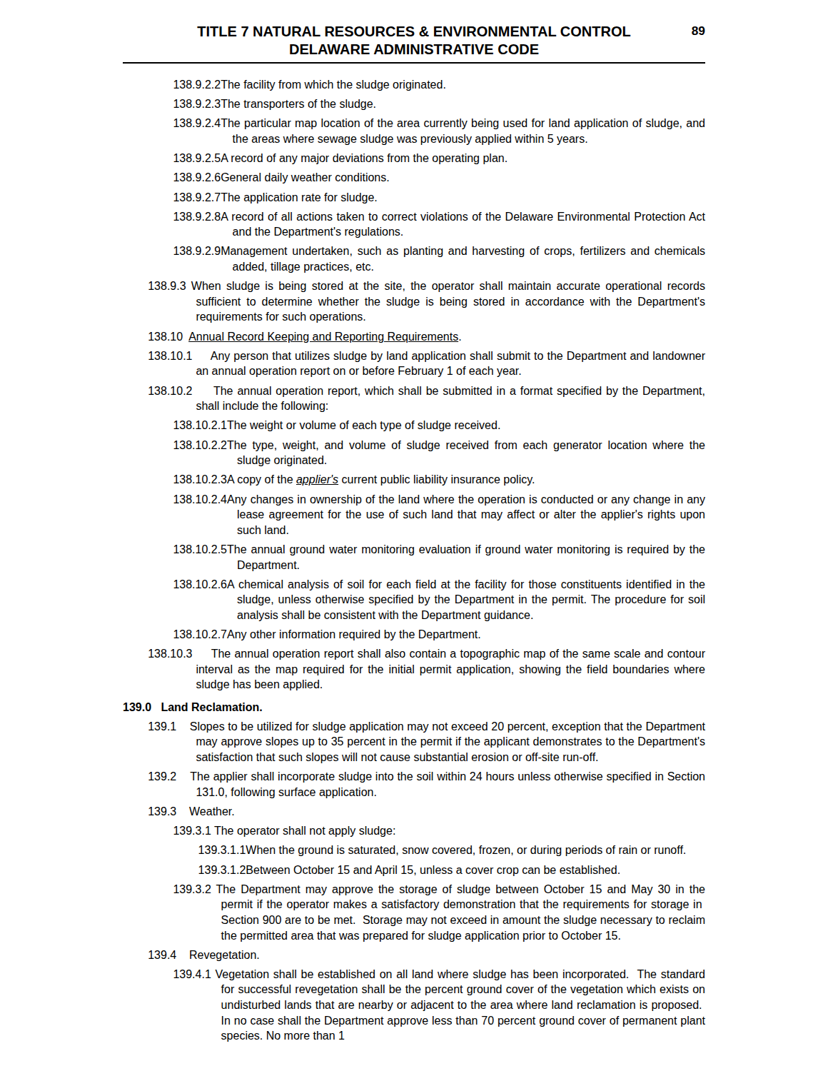89
TITLE 7 NATURAL RESOURCES & ENVIRONMENTAL CONTROL
DELAWARE ADMINISTRATIVE CODE
138.9.2.2 The facility from which the sludge originated.
138.9.2.3 The transporters of the sludge.
138.9.2.4 The particular map location of the area currently being used for land application of sludge, and the areas where sewage sludge was previously applied within 5 years.
138.9.2.5 A record of any major deviations from the operating plan.
138.9.2.6 General daily weather conditions.
138.9.2.7 The application rate for sludge.
138.9.2.8 A record of all actions taken to correct violations of the Delaware Environmental Protection Act and the Department's regulations.
138.9.2.9 Management undertaken, such as planting and harvesting of crops, fertilizers and chemicals added, tillage practices, etc.
138.9.3 When sludge is being stored at the site, the operator shall maintain accurate operational records sufficient to determine whether the sludge is being stored in accordance with the Department's requirements for such operations.
138.10 Annual Record Keeping and Reporting Requirements.
138.10.1 Any person that utilizes sludge by land application shall submit to the Department and landowner an annual operation report on or before February 1 of each year.
138.10.2 The annual operation report, which shall be submitted in a format specified by the Department, shall include the following:
138.10.2.1 The weight or volume of each type of sludge received.
138.10.2.2 The type, weight, and volume of sludge received from each generator location where the sludge originated.
138.10.2.3 A copy of the applier's current public liability insurance policy.
138.10.2.4 Any changes in ownership of the land where the operation is conducted or any change in any lease agreement for the use of such land that may affect or alter the applier's rights upon such land.
138.10.2.5 The annual ground water monitoring evaluation if ground water monitoring is required by the Department.
138.10.2.6 A chemical analysis of soil for each field at the facility for those constituents identified in the sludge, unless otherwise specified by the Department in the permit. The procedure for soil analysis shall be consistent with the Department guidance.
138.10.2.7 Any other information required by the Department.
138.10.3 The annual operation report shall also contain a topographic map of the same scale and contour interval as the map required for the initial permit application, showing the field boundaries where sludge has been applied.
139.0 Land Reclamation.
139.1 Slopes to be utilized for sludge application may not exceed 20 percent, exception that the Department may approve slopes up to 35 percent in the permit if the applicant demonstrates to the Department's satisfaction that such slopes will not cause substantial erosion or off-site run-off.
139.2 The applier shall incorporate sludge into the soil within 24 hours unless otherwise specified in Section 131.0, following surface application.
139.3 Weather.
139.3.1 The operator shall not apply sludge:
139.3.1.1 When the ground is saturated, snow covered, frozen, or during periods of rain or runoff.
139.3.1.2 Between October 15 and April 15, unless a cover crop can be established.
139.3.2 The Department may approve the storage of sludge between October 15 and May 30 in the permit if the operator makes a satisfactory demonstration that the requirements for storage in Section 900 are to be met. Storage may not exceed in amount the sludge necessary to reclaim the permitted area that was prepared for sludge application prior to October 15.
139.4 Revegetation.
139.4.1 Vegetation shall be established on all land where sludge has been incorporated. The standard for successful revegetation shall be the percent ground cover of the vegetation which exists on undisturbed lands that are nearby or adjacent to the area where land reclamation is proposed. In no case shall the Department approve less than 70 percent ground cover of permanent plant species. No more than 1